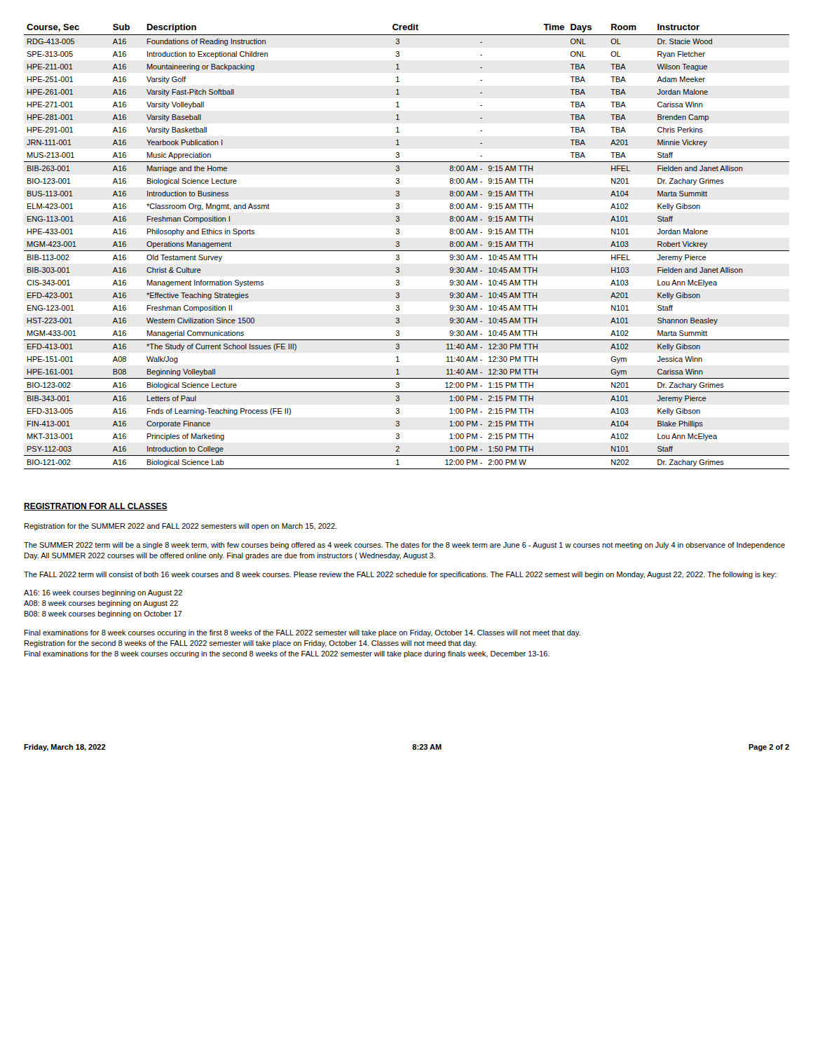| Course, Sec | Sub | Description | Credit | Time | Days | Room | Instructor |
| --- | --- | --- | --- | --- | --- | --- | --- |
| RDG-413-005 | A16 | Foundations of Reading Instruction | 3 | - | | ONL | OL | Dr. Stacie Wood |
| SPE-313-005 | A16 | Introduction to Exceptional Children | 3 | - | | ONL | OL | Ryan Fletcher |
| HPE-211-001 | A16 | Mountaineering or Backpacking | 1 | - | | TBA | TBA | Wilson Teague |
| HPE-251-001 | A16 | Varsity Golf | 1 | - | | TBA | TBA | Adam Meeker |
| HPE-261-001 | A16 | Varsity Fast-Pitch Softball | 1 | - | | TBA | TBA | Jordan Malone |
| HPE-271-001 | A16 | Varsity Volleyball | 1 | - | | TBA | TBA | Carissa Winn |
| HPE-281-001 | A16 | Varsity Baseball | 1 | - | | TBA | TBA | Brenden Camp |
| HPE-291-001 | A16 | Varsity Basketball | 1 | - | | TBA | TBA | Chris Perkins |
| JRN-111-001 | A16 | Yearbook Publication I | 1 | - | | TBA | A201 | Minnie Vickrey |
| MUS-213-001 | A16 | Music Appreciation | 3 | - | | TBA | TBA | Staff |
| BIB-263-001 | A16 | Marriage and the Home | 3 | 8:00 AM - | 9:15 AM TTH | | HFEL | Fielden and Janet Allison |
| BIO-123-001 | A16 | Biological Science Lecture | 3 | 8:00 AM - | 9:15 AM TTH | | N201 | Dr. Zachary Grimes |
| BUS-113-001 | A16 | Introduction to Business | 3 | 8:00 AM - | 9:15 AM TTH | | A104 | Marta Summitt |
| ELM-423-001 | A16 | *Classroom Org, Mngmt, and Assmt | 3 | 8:00 AM - | 9:15 AM TTH | | A102 | Kelly Gibson |
| ENG-113-001 | A16 | Freshman Composition I | 3 | 8:00 AM - | 9:15 AM TTH | | A101 | Staff |
| HPE-433-001 | A16 | Philosophy and Ethics in Sports | 3 | 8:00 AM - | 9:15 AM TTH | | N101 | Jordan Malone |
| MGM-423-001 | A16 | Operations Management | 3 | 8:00 AM - | 9:15 AM TTH | | A103 | Robert Vickrey |
| BIB-113-002 | A16 | Old Testament Survey | 3 | 9:30 AM - | 10:45 AM TTH | | HFEL | Jeremy Pierce |
| BIB-303-001 | A16 | Christ & Culture | 3 | 9:30 AM - | 10:45 AM TTH | | H103 | Fielden and Janet Allison |
| CIS-343-001 | A16 | Management Information Systems | 3 | 9:30 AM - | 10:45 AM TTH | | A103 | Lou Ann McElyea |
| EFD-423-001 | A16 | *Effective Teaching Strategies | 3 | 9:30 AM - | 10:45 AM TTH | | A201 | Kelly Gibson |
| ENG-123-001 | A16 | Freshman Composition II | 3 | 9:30 AM - | 10:45 AM TTH | | N101 | Staff |
| HST-223-001 | A16 | Western Civilization Since 1500 | 3 | 9:30 AM - | 10:45 AM TTH | | A101 | Shannon Beasley |
| MGM-433-001 | A16 | Managerial Communications | 3 | 9:30 AM - | 10:45 AM TTH | | A102 | Marta Summitt |
| EFD-413-001 | A16 | *The Study of Current School Issues (FE III) | 3 | 11:40 AM - | 12:30 PM TTH | | A102 | Kelly Gibson |
| HPE-151-001 | A08 | Walk/Jog | 1 | 11:40 AM - | 12:30 PM TTH | | Gym | Jessica Winn |
| HPE-161-001 | B08 | Beginning Volleyball | 1 | 11:40 AM - | 12:30 PM TTH | | Gym | Carissa Winn |
| BIO-123-002 | A16 | Biological Science Lecture | 3 | 12:00 PM - | 1:15 PM TTH | | N201 | Dr. Zachary Grimes |
| BIB-343-001 | A16 | Letters of Paul | 3 | 1:00 PM - | 2:15 PM TTH | | A101 | Jeremy Pierce |
| EFD-313-005 | A16 | Fnds of Learning-Teaching Process (FE II) | 3 | 1:00 PM - | 2:15 PM TTH | | A103 | Kelly Gibson |
| FIN-413-001 | A16 | Corporate Finance | 3 | 1:00 PM - | 2:15 PM TTH | | A104 | Blake Phillips |
| MKT-313-001 | A16 | Principles of Marketing | 3 | 1:00 PM - | 2:15 PM TTH | | A102 | Lou Ann McElyea |
| PSY-112-003 | A16 | Introduction to College | 2 | 1:00 PM - | 1:50 PM TTH | | N101 | Staff |
| BIO-121-002 | A16 | Biological Science Lab | 1 | 12:00 PM - | 2:00 PM W | | N202 | Dr. Zachary Grimes |
REGISTRATION FOR ALL CLASSES
Registration for the SUMMER 2022 and FALL 2022 semesters will open on March 15, 2022.
The SUMMER 2022 term will be a single 8 week term, with few courses being offered as 4 week courses. The dates for the 8 week term are June 6 - August 1 w courses not meeting on July 4 in observance of Independence Day. All SUMMER 2022 courses will be offered online only. Final grades are due from instructors ( Wednesday, August 3.
The FALL 2022 term will consist of both 16 week courses and 8 week courses. Please review the FALL 2022 schedule for specifications. The FALL 2022 semest will begin on Monday, August 22, 2022. The following is key:
A16: 16 week courses beginning on August 22
A08: 8 week courses beginning on August 22
B08: 8 week courses beginning on October 17
Final examinations for 8 week courses occuring in the first 8 weeks of the FALL 2022 semester will take place on Friday, October 14. Classes will not meet that day.
Registration for the second 8 weeks of the FALL 2022 semester will take place on Friday, October 14. Classes will not meed that day.
Final examinations for the 8 week courses occuring in the second 8 weeks of the FALL 2022 semester will take place during finals week, December 13-16.
Friday, March 18, 2022
8:23 AM
Page 2 of 2